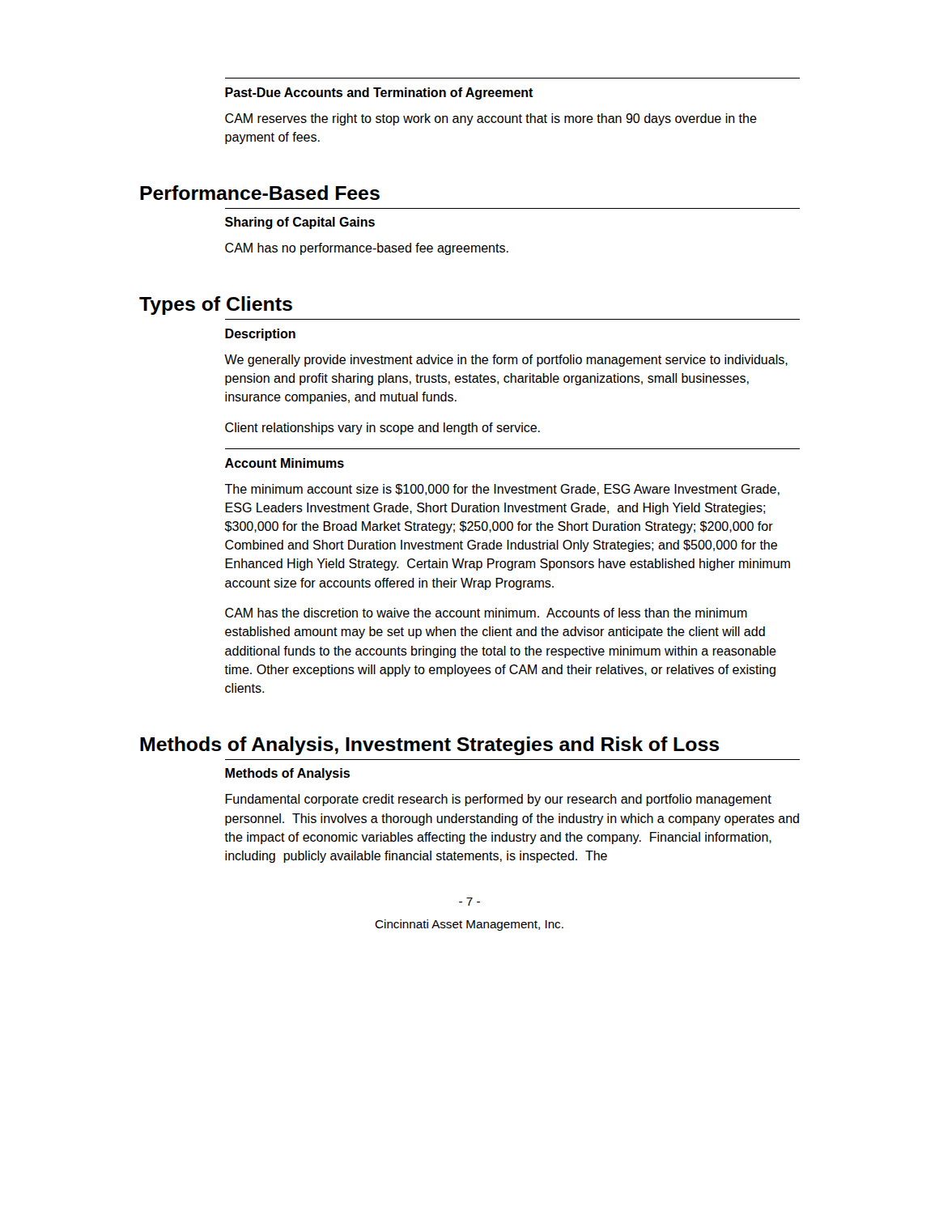Past-Due Accounts and Termination of Agreement
CAM reserves the right to stop work on any account that is more than 90 days overdue in the payment of fees.
Performance-Based Fees
Sharing of Capital Gains
CAM has no performance-based fee agreements.
Types of Clients
Description
We generally provide investment advice in the form of portfolio management service to individuals, pension and profit sharing plans, trusts, estates, charitable organizations, small businesses, insurance companies, and mutual funds.
Client relationships vary in scope and length of service.
Account Minimums
The minimum account size is $100,000 for the Investment Grade, ESG Aware Investment Grade, ESG Leaders Investment Grade, Short Duration Investment Grade, and High Yield Strategies; $300,000 for the Broad Market Strategy; $250,000 for the Short Duration Strategy; $200,000 for Combined and Short Duration Investment Grade Industrial Only Strategies; and $500,000 for the Enhanced High Yield Strategy. Certain Wrap Program Sponsors have established higher minimum account size for accounts offered in their Wrap Programs.
CAM has the discretion to waive the account minimum. Accounts of less than the minimum established amount may be set up when the client and the advisor anticipate the client will add additional funds to the accounts bringing the total to the respective minimum within a reasonable time. Other exceptions will apply to employees of CAM and their relatives, or relatives of existing clients.
Methods of Analysis, Investment Strategies and Risk of Loss
Methods of Analysis
Fundamental corporate credit research is performed by our research and portfolio management personnel. This involves a thorough understanding of the industry in which a company operates and the impact of economic variables affecting the industry and the company. Financial information, including publicly available financial statements, is inspected. The
- 7 -
Cincinnati Asset Management, Inc.